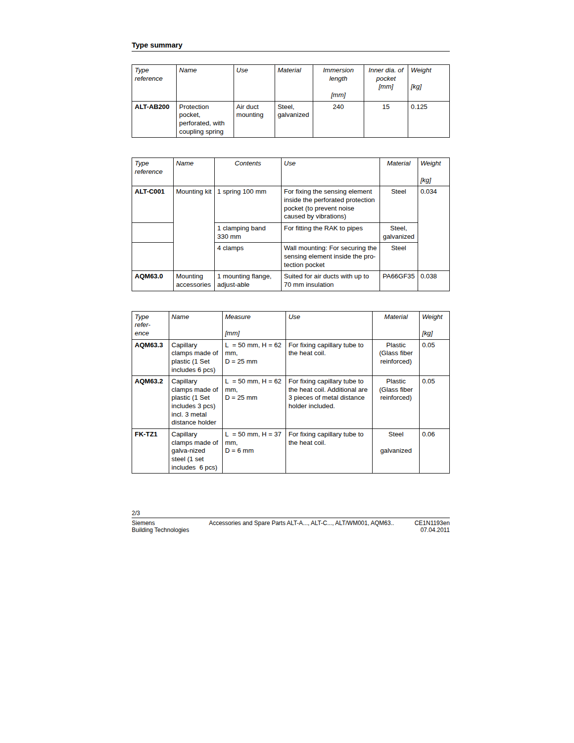Type summary
| Type reference | Name | Use | Material | Immersion length [mm] | Inner dia. of pocket [mm] | Weight [kg] |
| --- | --- | --- | --- | --- | --- | --- |
| ALT-AB200 | Protection pocket, perforated, with coupling spring | Air duct mounting | Steel, galvanized | 240 | 15 | 0.125 |
| Type reference | Name | Contents | Use | Material | Weight [kg] |
| --- | --- | --- | --- | --- | --- |
| ALT-C001 | Mounting kit | 1 spring 100 mm | For fixing the sensing element inside the perforated protection pocket (to prevent noise caused by vibrations) | Steel | 0.034 |
| | 1 clamping band 330 mm | For fitting the RAK to pipes | Steel, galvanized |
| | 4 clamps | Wall mounting: For securing the sensing element inside the pro-tection pocket | Steel |
| AQM63.0 | Mounting accessories | 1 mounting flange, adjust-able | Suited for air ducts with up to 70 mm insulation | PA66GF35 | 0.038 |
| Type refer- ence | Name | Measure [mm] | Use | Material | Weight [kg] |
| --- | --- | --- | --- | --- | --- |
| AQM63.3 | Capillary clamps made of plastic (1 Set includes 6 pcs) | L = 50 mm, H = 62 mm, D = 25 mm | For fixing capillary tube to the heat coil. | Plastic (Glass fiber reinforced) | 0.05 |
| AQM63.2 | Capillary clamps made of plastic (1 Set includes 3 pcs) incl. 3 metal distance holder | L = 50 mm, H = 62 mm, D = 25 mm | For fixing capillary tube to the heat coil. Additional are 3 pieces of metal distance holder included. | Plastic (Glass fiber reinforced) | 0.05 |
| FK-TZ1 | Capillary clamps made of galva-nized steel (1 set includes 6 pcs) | L = 50 mm, H = 37 mm, D = 6 mm | For fixing capillary tube to the heat coil. | Steel galvanized | 0.06 |
2/3
Siemens
Building Technologies
Accessories and Spare Parts ALT-A..., ALT-C..., ALT/WM001, AQM63..
CE1N1193en
07.04.2011